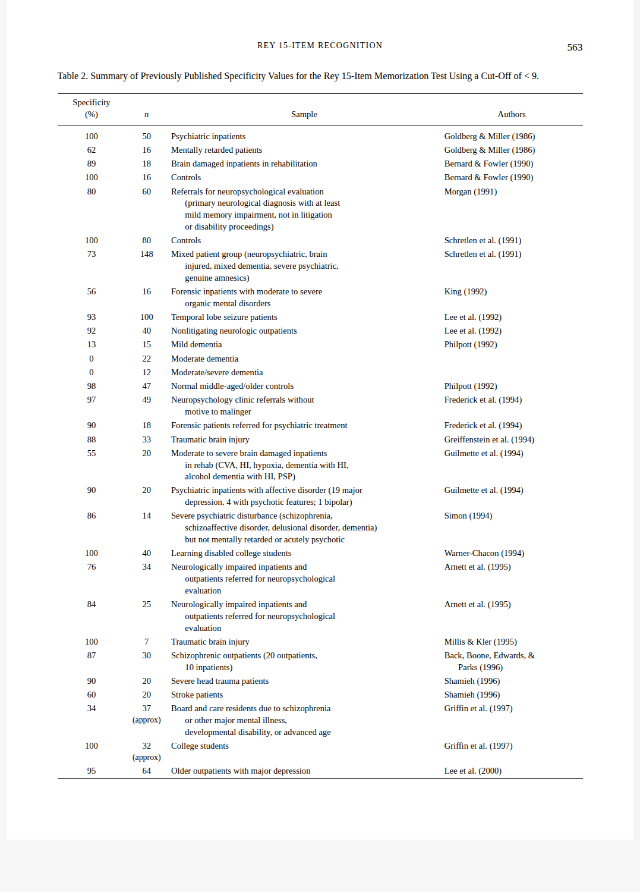REY 15-ITEM RECOGNITION 563
Table 2. Summary of Previously Published Specificity Values for the Rey 15-Item Memorization Test Using a Cut-Off of < 9.
| Specificity (%) | n | Sample | Authors |
| --- | --- | --- | --- |
| 100 | 50 | Psychiatric inpatients | Goldberg & Miller (1986) |
| 62 | 16 | Mentally retarded patients | Goldberg & Miller (1986) |
| 89 | 18 | Brain damaged inpatients in rehabilitation | Bernard & Fowler (1990) |
| 100 | 16 | Controls | Bernard & Fowler (1990) |
| 80 | 60 | Referrals for neuropsychological evaluation (primary neurological diagnosis with at least mild memory impairment, not in litigation or disability proceedings) | Morgan (1991) |
| 100 | 80 | Controls | Schretlen et al. (1991) |
| 73 | 148 | Mixed patient group (neuropsychiatric, brain injured, mixed dementia, severe psychiatric, genuine amnesics) | Schretlen et al. (1991) |
| 56 | 16 | Forensic inpatients with moderate to severe organic mental disorders | King (1992) |
| 93 | 100 | Temporal lobe seizure patients | Lee et al. (1992) |
| 92 | 40 | Nonlitigating neurologic outpatients | Lee et al. (1992) |
| 13 | 15 | Mild dementia | Philpott (1992) |
| 0 | 22 | Moderate dementia | |
| 0 | 12 | Moderate/severe dementia | |
| 98 | 47 | Normal middle-aged/older controls | Philpott (1992) |
| 97 | 49 | Neuropsychology clinic referrals without motive to malinger | Frederick et al. (1994) |
| 90 | 18 | Forensic patients referred for psychiatric treatment | Frederick et al. (1994) |
| 88 | 33 | Traumatic brain injury | Greiffenstein et al. (1994) |
| 55 | 20 | Moderate to severe brain damaged inpatients in rehab (CVA, HI, hypoxia, dementia with HI, alcohol dementia with HI, PSP) | Guilmette et al. (1994) |
| 90 | 20 | Psychiatric inpatients with affective disorder (19 major depression, 4 with psychotic features; 1 bipolar) | Guilmette et al. (1994) |
| 86 | 14 | Severe psychiatric disturbance (schizophrenia, schizoaffective disorder, delusional disorder, dementia) but not mentally retarded or acutely psychotic | Simon (1994) |
| 100 | 40 | Learning disabled college students | Warner-Chacon (1994) |
| 76 | 34 | Neurologically impaired inpatients and outpatients referred for neuropsychological evaluation | Arnett et al. (1995) |
| 84 | 25 | Neurologically impaired inpatients and outpatients referred for neuropsychological evaluation | Arnett et al. (1995) |
| 100 | 7 | Traumatic brain injury | Millis & Kler (1995) |
| 87 | 30 | Schizophrenic outpatients (20 outpatients, 10 inpatients) | Back, Boone, Edwards, & Parks (1996) |
| 90 | 20 | Severe head trauma patients | Shamieh (1996) |
| 60 | 20 | Stroke patients | Shamieh (1996) |
| 34 | 37 (approx) | Board and care residents due to schizophrenia or other major mental illness, developmental disability, or advanced age | Griffin et al. (1997) |
| 100 | 32 (approx) | College students | Griffin et al. (1997) |
| 95 | 64 | Older outpatients with major depression | Lee et al. (2000) |